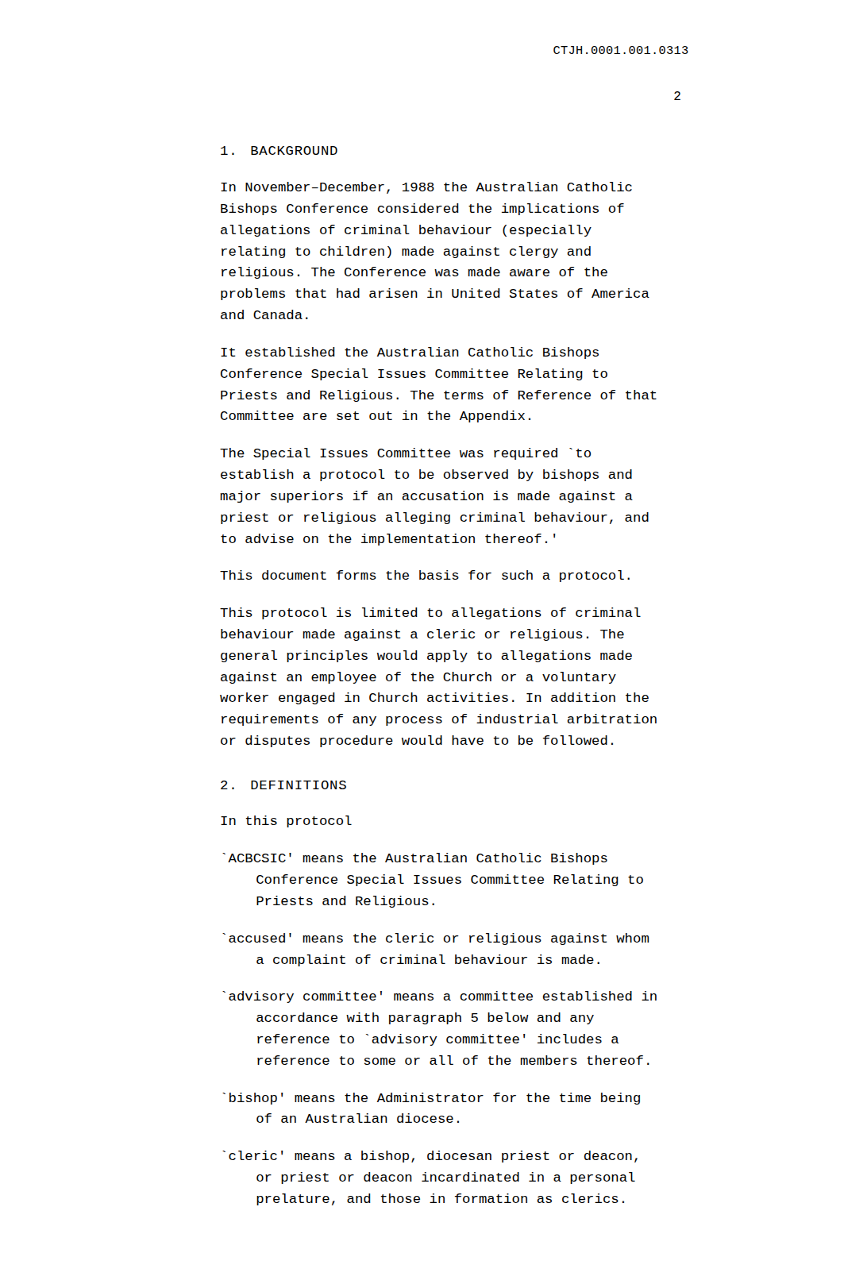CTJH.0001.001.0313
2
1. BACKGROUND
In November–December, 1988 the Australian Catholic Bishops Conference considered the implications of allegations of criminal behaviour (especially relating to children) made against clergy and religious. The Conference was made aware of the problems that had arisen in United States of America and Canada.
It established the Australian Catholic Bishops Conference Special Issues Committee Relating to Priests and Religious. The terms of Reference of that Committee are set out in the Appendix.
The Special Issues Committee was required `to establish a protocol to be observed by bishops and major superiors if an accusation is made against a priest or religious alleging criminal behaviour, and to advise on the implementation thereof.'
This document forms the basis for such a protocol.
This protocol is limited to allegations of criminal behaviour made against a cleric or religious. The general principles would apply to allegations made against an employee of the Church or a voluntary worker engaged in Church activities. In addition the requirements of any process of industrial arbitration or disputes procedure would have to be followed.
2. DEFINITIONS
In this protocol
`ACBCSIC' means the Australian Catholic Bishops Conference Special Issues Committee Relating to Priests and Religious.
`accused' means the cleric or religious against whom a complaint of criminal behaviour is made.
`advisory committee' means a committee established in accordance with paragraph 5 below and any reference to `advisory committee' includes a reference to some or all of the members thereof.
`bishop' means the Administrator for the time being of an Australian diocese.
`cleric' means a bishop, diocesan priest or deacon, or priest or deacon incardinated in a personal prelature, and those in formation as clerics.